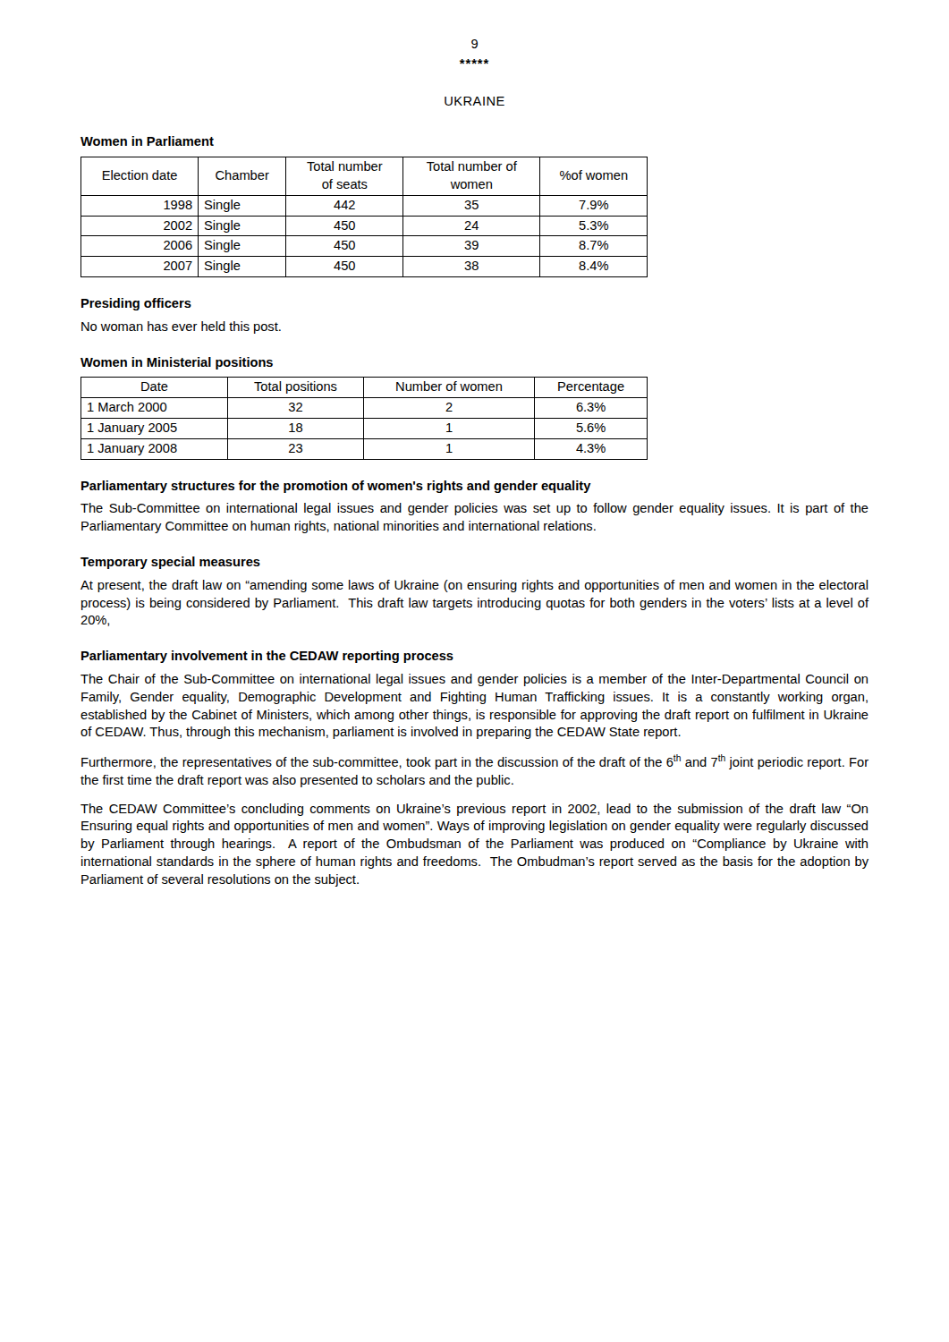9
*****
UKRAINE
Women in Parliament
| Election date | Chamber | Total number of seats | Total number of women | %of women |
| --- | --- | --- | --- | --- |
| 1998 | Single | 442 | 35 | 7.9% |
| 2002 | Single | 450 | 24 | 5.3% |
| 2006 | Single | 450 | 39 | 8.7% |
| 2007 | Single | 450 | 38 | 8.4% |
Presiding officers
No woman has ever held this post.
Women in Ministerial positions
| Date | Total positions | Number of women | Percentage |
| --- | --- | --- | --- |
| 1 March 2000 | 32 | 2 | 6.3% |
| 1 January 2005 | 18 | 1 | 5.6% |
| 1 January 2008 | 23 | 1 | 4.3% |
Parliamentary structures for the promotion of women's rights and gender equality
The Sub-Committee on international legal issues and gender policies was set up to follow gender equality issues. It is part of the Parliamentary Committee on human rights, national minorities and international relations.
Temporary special measures
At present, the draft law on “amending some laws of Ukraine (on ensuring rights and opportunities of men and women in the electoral process) is being considered by Parliament. This draft law targets introducing quotas for both genders in the voters’ lists at a level of 20%,
Parliamentary involvement in the CEDAW reporting process
The Chair of the Sub-Committee on international legal issues and gender policies is a member of the Inter-Departmental Council on Family, Gender equality, Demographic Development and Fighting Human Trafficking issues. It is a constantly working organ, established by the Cabinet of Ministers, which among other things, is responsible for approving the draft report on fulfilment in Ukraine of CEDAW. Thus, through this mechanism, parliament is involved in preparing the CEDAW State report.
Furthermore, the representatives of the sub-committee, took part in the discussion of the draft of the 6th and 7th joint periodic report. For the first time the draft report was also presented to scholars and the public.
The CEDAW Committee’s concluding comments on Ukraine’s previous report in 2002, lead to the submission of the draft law “On Ensuring equal rights and opportunities of men and women”. Ways of improving legislation on gender equality were regularly discussed by Parliament through hearings. A report of the Ombudsman of the Parliament was produced on “Compliance by Ukraine with international standards in the sphere of human rights and freedoms. The Ombudman’s report served as the basis for the adoption by Parliament of several resolutions on the subject.